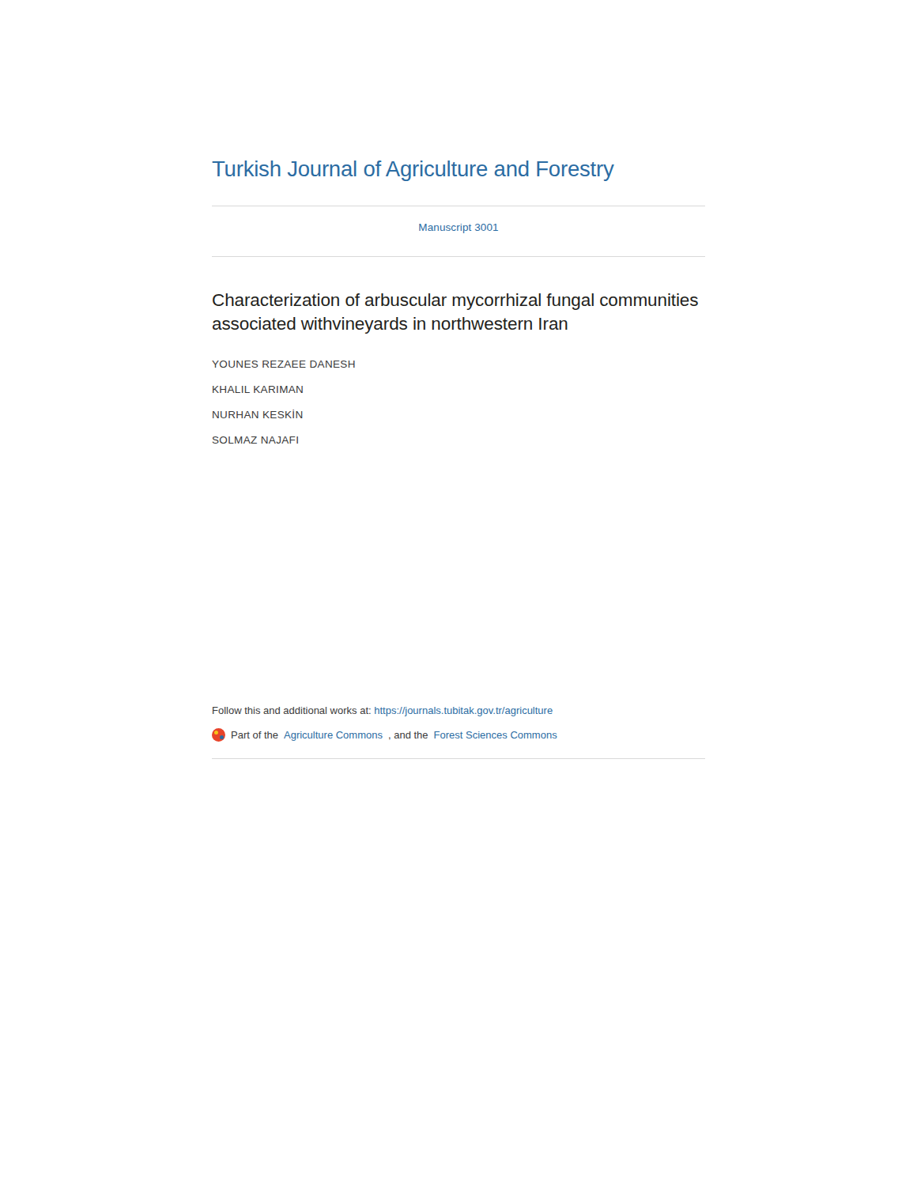Turkish Journal of Agriculture and Forestry
Manuscript 3001
Characterization of arbuscular mycorrhizal fungal communities associated withvineyards in northwestern Iran
Younes Rezaee Danesh
Khalil Kariman
Nurhan Keskİn
Solmaz Najafi
Follow this and additional works at: https://journals.tubitak.gov.tr/agriculture
Part of the Agriculture Commons, and the Forest Sciences Commons